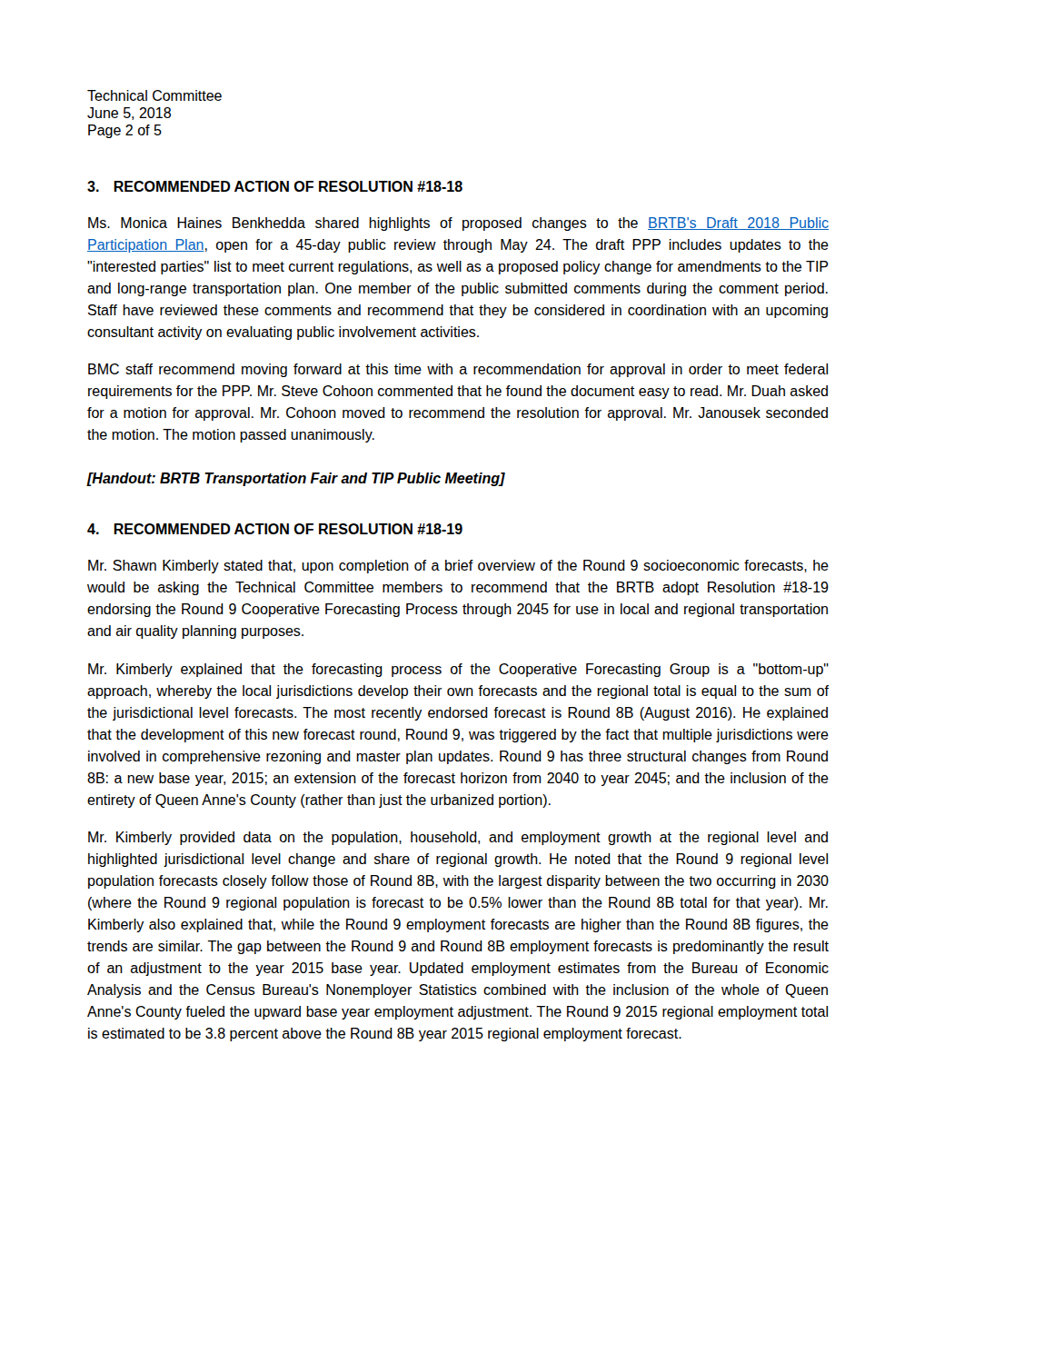Technical Committee
June 5, 2018
Page 2 of 5
3. RECOMMENDED ACTION OF RESOLUTION #18-18
Ms. Monica Haines Benkhedda shared highlights of proposed changes to the BRTB's Draft 2018 Public Participation Plan, open for a 45-day public review through May 24. The draft PPP includes updates to the "interested parties" list to meet current regulations, as well as a proposed policy change for amendments to the TIP and long-range transportation plan. One member of the public submitted comments during the comment period. Staff have reviewed these comments and recommend that they be considered in coordination with an upcoming consultant activity on evaluating public involvement activities.
BMC staff recommend moving forward at this time with a recommendation for approval in order to meet federal requirements for the PPP. Mr. Steve Cohoon commented that he found the document easy to read. Mr. Duah asked for a motion for approval. Mr. Cohoon moved to recommend the resolution for approval. Mr. Janousek seconded the motion. The motion passed unanimously.
[Handout: BRTB Transportation Fair and TIP Public Meeting]
4. RECOMMENDED ACTION OF RESOLUTION #18-19
Mr. Shawn Kimberly stated that, upon completion of a brief overview of the Round 9 socioeconomic forecasts, he would be asking the Technical Committee members to recommend that the BRTB adopt Resolution #18-19 endorsing the Round 9 Cooperative Forecasting Process through 2045 for use in local and regional transportation and air quality planning purposes.
Mr. Kimberly explained that the forecasting process of the Cooperative Forecasting Group is a "bottom-up" approach, whereby the local jurisdictions develop their own forecasts and the regional total is equal to the sum of the jurisdictional level forecasts. The most recently endorsed forecast is Round 8B (August 2016). He explained that the development of this new forecast round, Round 9, was triggered by the fact that multiple jurisdictions were involved in comprehensive rezoning and master plan updates. Round 9 has three structural changes from Round 8B: a new base year, 2015; an extension of the forecast horizon from 2040 to year 2045; and the inclusion of the entirety of Queen Anne's County (rather than just the urbanized portion).
Mr. Kimberly provided data on the population, household, and employment growth at the regional level and highlighted jurisdictional level change and share of regional growth. He noted that the Round 9 regional level population forecasts closely follow those of Round 8B, with the largest disparity between the two occurring in 2030 (where the Round 9 regional population is forecast to be 0.5% lower than the Round 8B total for that year). Mr. Kimberly also explained that, while the Round 9 employment forecasts are higher than the Round 8B figures, the trends are similar. The gap between the Round 9 and Round 8B employment forecasts is predominantly the result of an adjustment to the year 2015 base year. Updated employment estimates from the Bureau of Economic Analysis and the Census Bureau's Nonemployer Statistics combined with the inclusion of the whole of Queen Anne's County fueled the upward base year employment adjustment. The Round 9 2015 regional employment total is estimated to be 3.8 percent above the Round 8B year 2015 regional employment forecast.